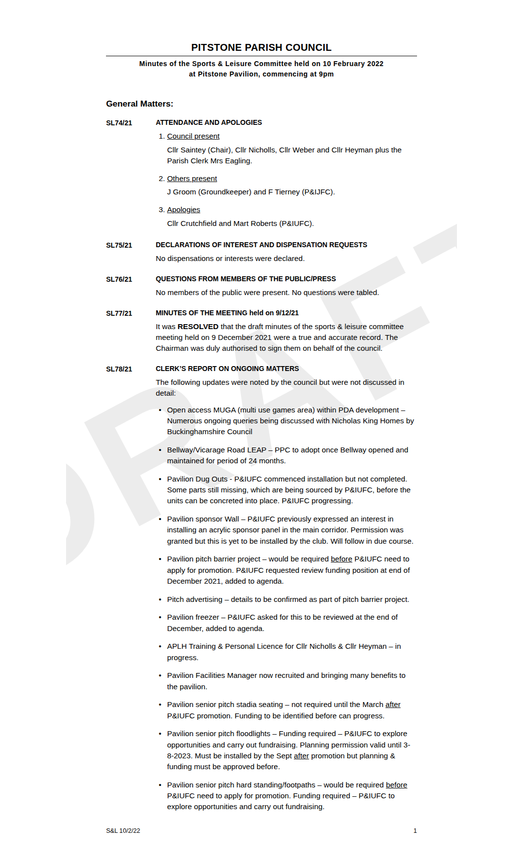DRAFT
PITSTONE PARISH COUNCIL
Minutes of the Sports & Leisure Committee held on 10 February 2022
at Pitstone Pavilion, commencing at 9pm
General Matters:
SL74/21
ATTENDANCE AND APOLOGIES
Council present
Cllr Saintey (Chair), Cllr Nicholls, Cllr Weber and Cllr Heyman plus the Parish Clerk Mrs Eagling.
Others present
J Groom (Groundkeeper) and F Tierney (P&IJFC).
Apologies
Cllr Crutchfield and Mart Roberts (P&IUFC).
SL75/21
DECLARATIONS OF INTEREST AND DISPENSATION REQUESTS
No dispensations or interests were declared.
SL76/21
QUESTIONS FROM MEMBERS OF THE PUBLIC/PRESS
No members of the public were present. No questions were tabled.
SL77/21
MINUTES OF THE MEETING held on 9/12/21
It was RESOLVED that the draft minutes of the sports & leisure committee meeting held on 9 December 2021 were a true and accurate record. The Chairman was duly authorised to sign them on behalf of the council.
SL78/21
CLERK’S REPORT ON ONGOING MATTERS
The following updates were noted by the council but were not discussed in detail:
Open access MUGA (multi use games area) within PDA development – Numerous ongoing queries being discussed with Nicholas King Homes by Buckinghamshire Council
Bellway/Vicarage Road LEAP – PPC to adopt once Bellway opened and maintained for period of 24 months.
Pavilion Dug Outs - P&IUFC commenced installation but not completed. Some parts still missing, which are being sourced by P&IUFC, before the units can be concreted into place. P&IUFC progressing.
Pavilion sponsor Wall – P&IUFC previously expressed an interest in installing an acrylic sponsor panel in the main corridor. Permission was granted but this is yet to be installed by the club. Will follow in due course.
Pavilion pitch barrier project – would be required before P&IUFC need to apply for promotion. P&IUFC requested review funding position at end of December 2021, added to agenda.
Pitch advertising – details to be confirmed as part of pitch barrier project.
Pavilion freezer – P&IUFC asked for this to be reviewed at the end of December, added to agenda.
APLH Training & Personal Licence for Cllr Nicholls & Cllr Heyman – in progress.
Pavilion Facilities Manager now recruited and bringing many benefits to the pavilion.
Pavilion senior pitch stadia seating – not required until the March after P&IUFC promotion. Funding to be identified before can progress.
Pavilion senior pitch floodlights – Funding required – P&IUFC to explore opportunities and carry out fundraising. Planning permission valid until 3-8-2023. Must be installed by the Sept after promotion but planning & funding must be approved before.
Pavilion senior pitch hard standing/footpaths – would be required before P&IUFC need to apply for promotion. Funding required – P&IUFC to explore opportunities and carry out fundraising.
S&L 10/2/22 1